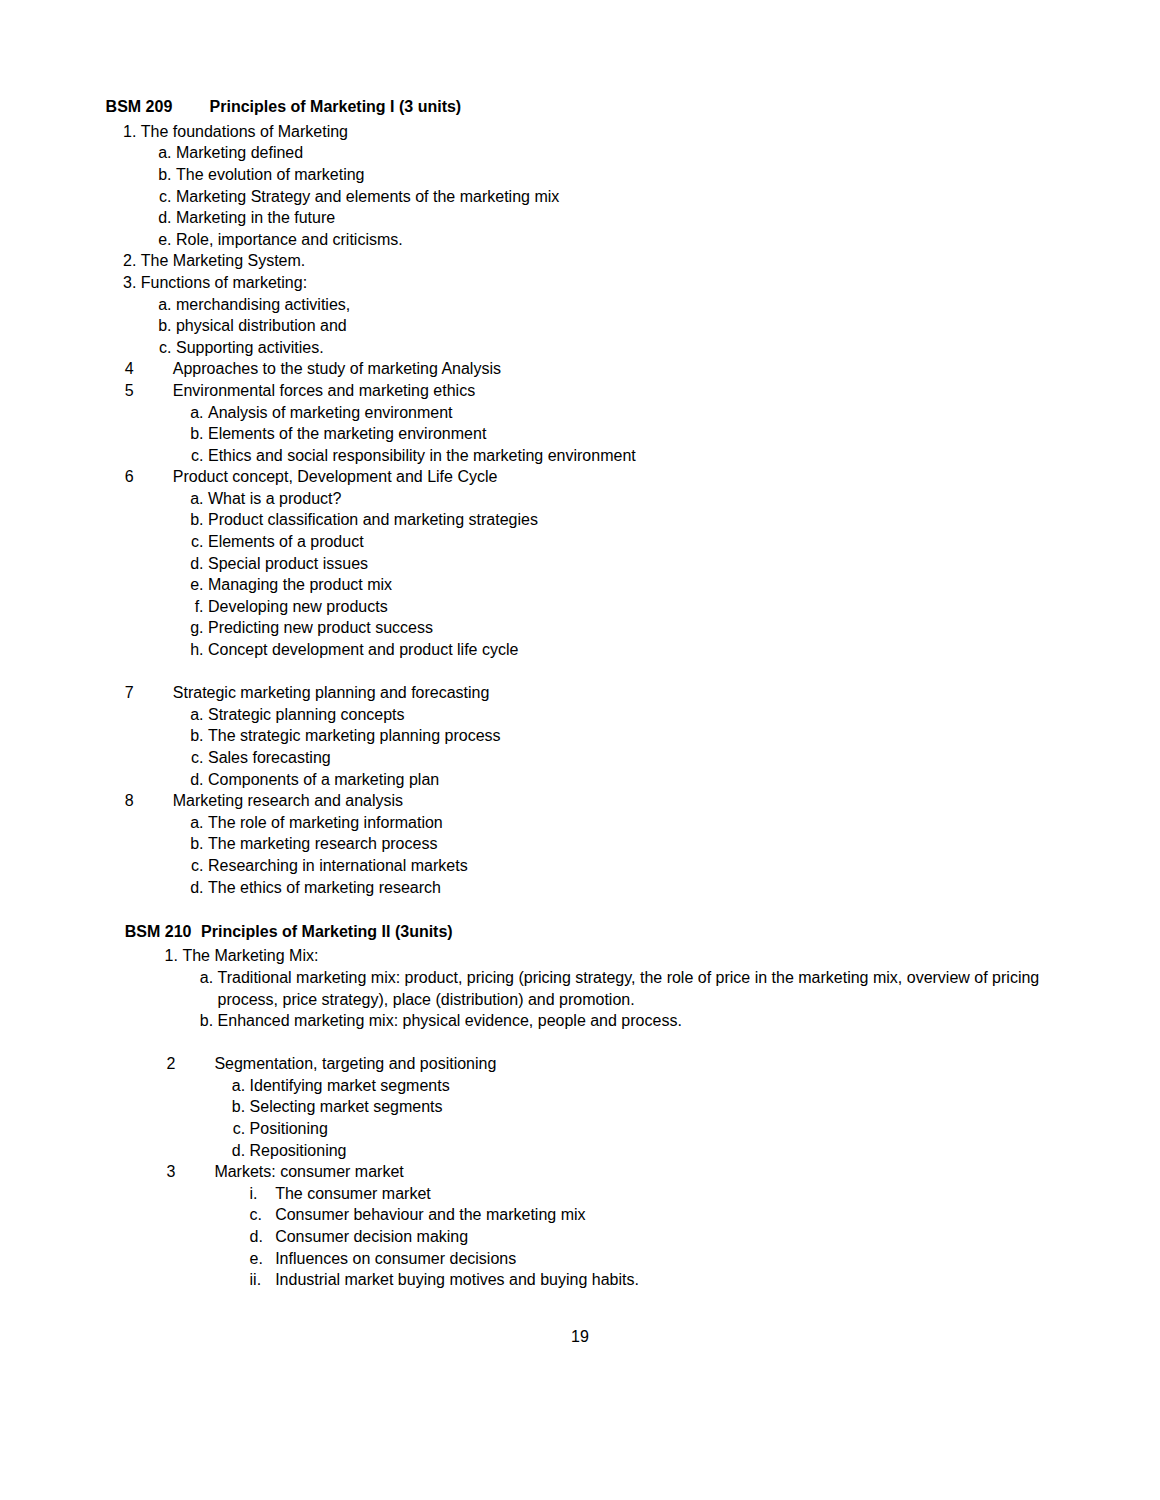BSM 209 Principles of Marketing I (3 units)
The foundations of Marketing
Marketing defined
The evolution of marketing
Marketing Strategy and elements of the marketing mix
Marketing in the future
Role, importance and criticisms.
The Marketing System.
Functions of marketing:
merchandising activities,
physical distribution and
Supporting activities.
4 Approaches to the study of marketing Analysis
5 Environmental forces and marketing ethics
Analysis of marketing environment
Elements of the marketing environment
Ethics and social responsibility in the marketing environment
6 Product concept, Development and Life Cycle
What is a product?
Product classification and marketing strategies
Elements of a product
Special product issues
Managing the product mix
Developing new products
Predicting new product success
Concept development and product life cycle
7 Strategic marketing planning and forecasting
Strategic planning concepts
The strategic marketing planning process
Sales forecasting
Components of a marketing plan
8 Marketing research and analysis
The role of marketing information
The marketing research process
Researching in international markets
The ethics of marketing research
BSM 210 Principles of Marketing II (3units)
The Marketing Mix:
Traditional marketing mix: product, pricing (pricing strategy, the role of price in the marketing mix, overview of pricing process, price strategy), place (distribution) and promotion.
Enhanced marketing mix: physical evidence, people and process.
2 Segmentation, targeting and positioning
Identifying market segments
Selecting market segments
Positioning
Repositioning
3 Markets: consumer market
i. The consumer market
c. Consumer behaviour and the marketing mix
d. Consumer decision making
e. Influences on consumer decisions
ii. Industrial market buying motives and buying habits.
19